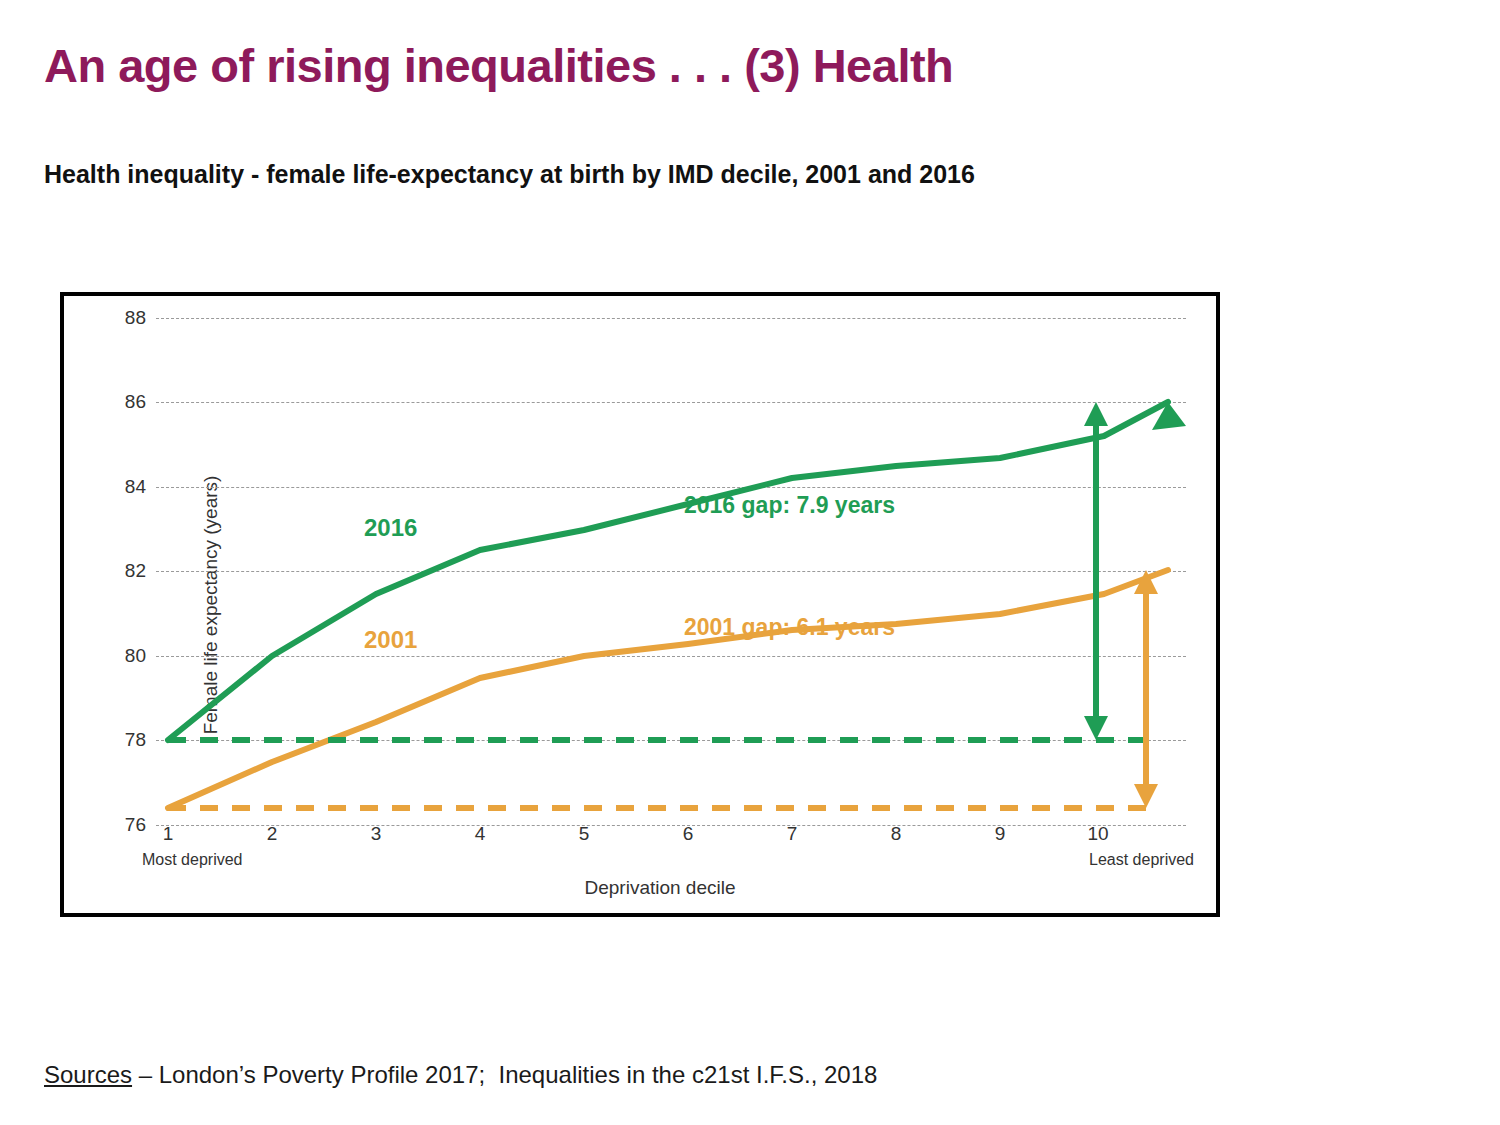An age of rising inequalities . . . (3) Health
Health inequality - female life-expectancy at birth by IMD decile, 2001 and 2016
Female life expectancy (years)
88
86
84
82
80
78
76
1
2
3
4
5
6
7
8
9
10
Most deprived
Least deprived
Deprivation decile
2016
2001
2016 gap: 7.9 years
2001 gap: 6.1 years
Sources – London’s Poverty Profile 2017; Inequalities in the c21st I.F.S., 2018